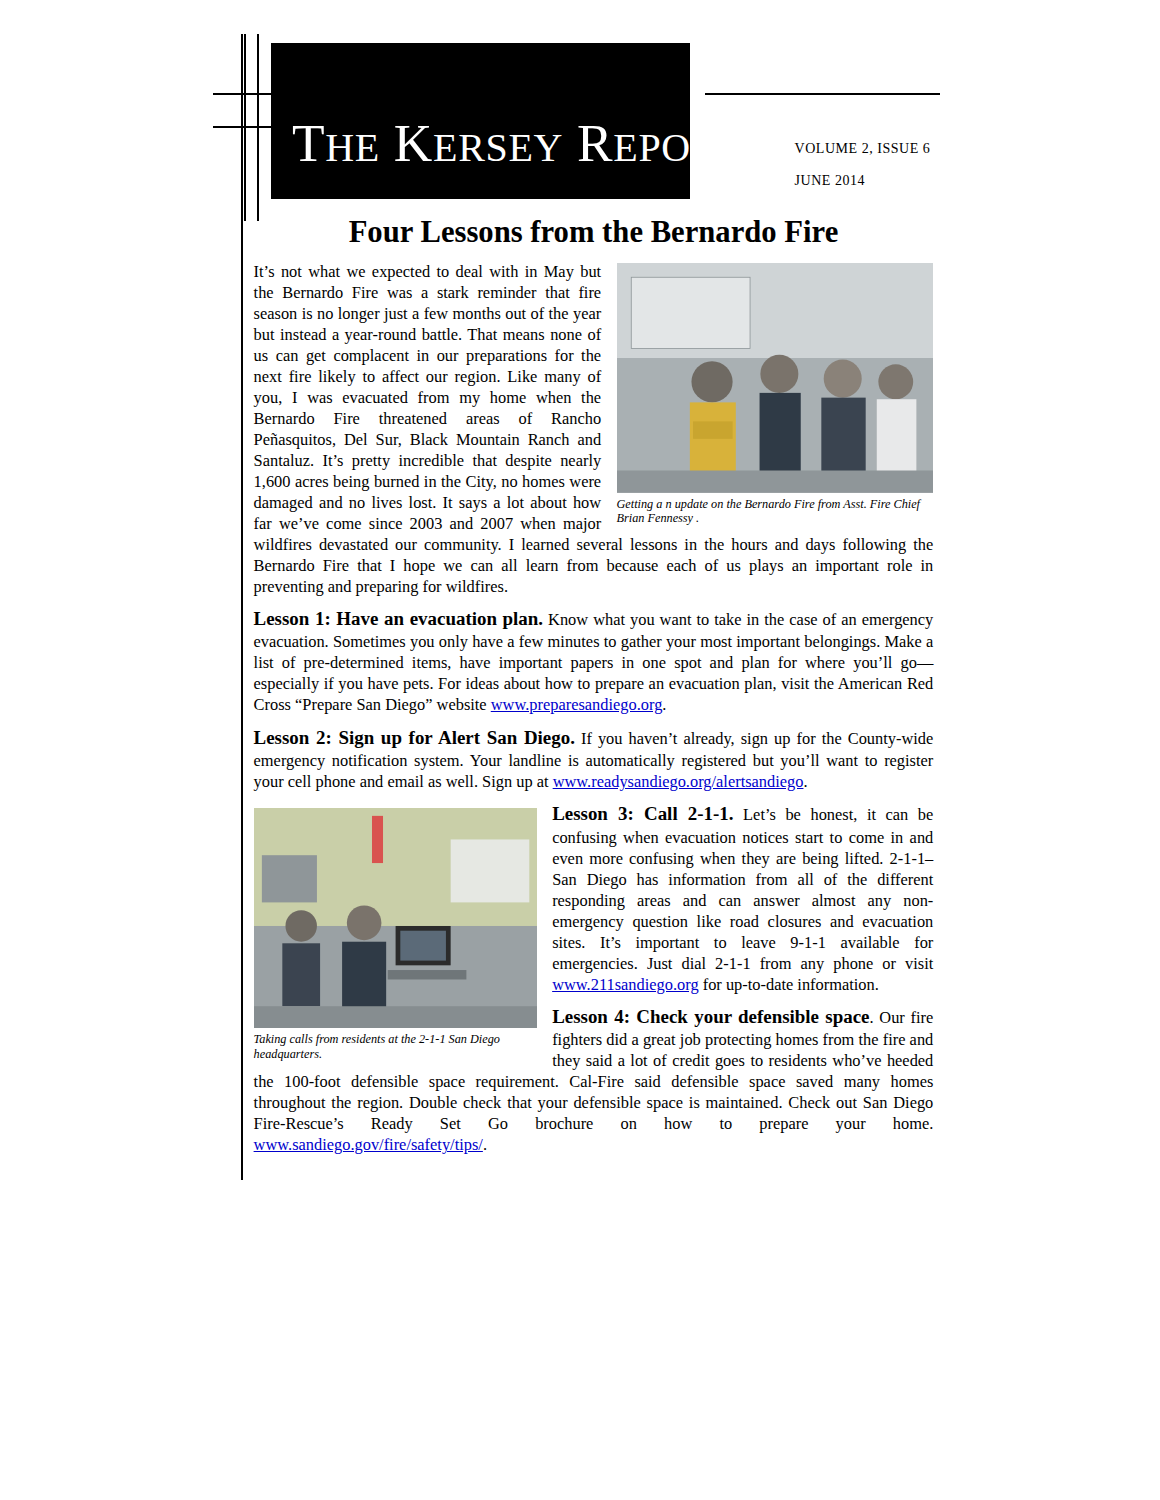THE KERSEY REPORT
V OLUME 2, I SSUE 6
J UNE 2014
Four Lessons from the Bernardo Fire
Getting a n update on the Bernardo Fire from Asst. Fire Chief Brian Fennessy .
It’s not what we expected to deal with in May but the Bernardo Fire was a stark reminder that fire season is no longer just a few months out of the year but instead a year-round battle. That means none of us can get complacent in our preparations for the next fire likely to affect our region. Like many of you, I was evacuated from my home when the Bernardo Fire threatened areas of Rancho Peñasquitos, Del Sur, Black Mountain Ranch and Santaluz. It’s pretty incredible that despite nearly 1,600 acres being burned in the City, no homes were damaged and no lives lost. It says a lot about how far we’ve come since 2003 and 2007 when major wildfires devastated our community. I learned several lessons in the hours and days following the Bernardo Fire that I hope we can all learn from because each of us plays an important role in preventing and preparing for wildfires.
Lesson 1: Have an evacuation plan. Know what you want to take in the case of an emergency evacuation. Sometimes you only have a few minutes to gather your most important belongings. Make a list of pre-determined items, have important papers in one spot and plan for where you’ll go—especially if you have pets. For ideas about how to prepare an evacuation plan, visit the American Red Cross “Prepare San Diego” website www.preparesandiego.org.
Lesson 2: Sign up for Alert San Diego. If you haven’t already, sign up for the County-wide emergency notification system. Your landline is automatically registered but you’ll want to register your cell phone and email as well. Sign up at www.readysandiego.org/alertsandiego.
Taking calls from residents at the 2-1-1 San Diego headquarters.
Lesson 3: Call 2-1-1. Let’s be honest, it can be confusing when evacuation notices start to come in and even more confusing when they are being lifted. 2-1-1– San Diego has information from all of the different responding areas and can answer almost any non-emergency question like road closures and evacuation sites. It’s important to leave 9-1-1 available for emergencies. Just dial 2-1-1 from any phone or visit www.211sandiego.org for up-to-date information.
Lesson 4: Check your defensible space. Our fire fighters did a great job protecting homes from the fire and they said a lot of credit goes to residents who’ve heeded the 100-foot defensible space requirement. Cal-Fire said defensible space saved many homes throughout the region. Double check that your defensible space is maintained. Check out San Diego Fire-Rescue’s Ready Set Go brochure on how to prepare your home. www.sandiego.gov/fire/safety/tips/.